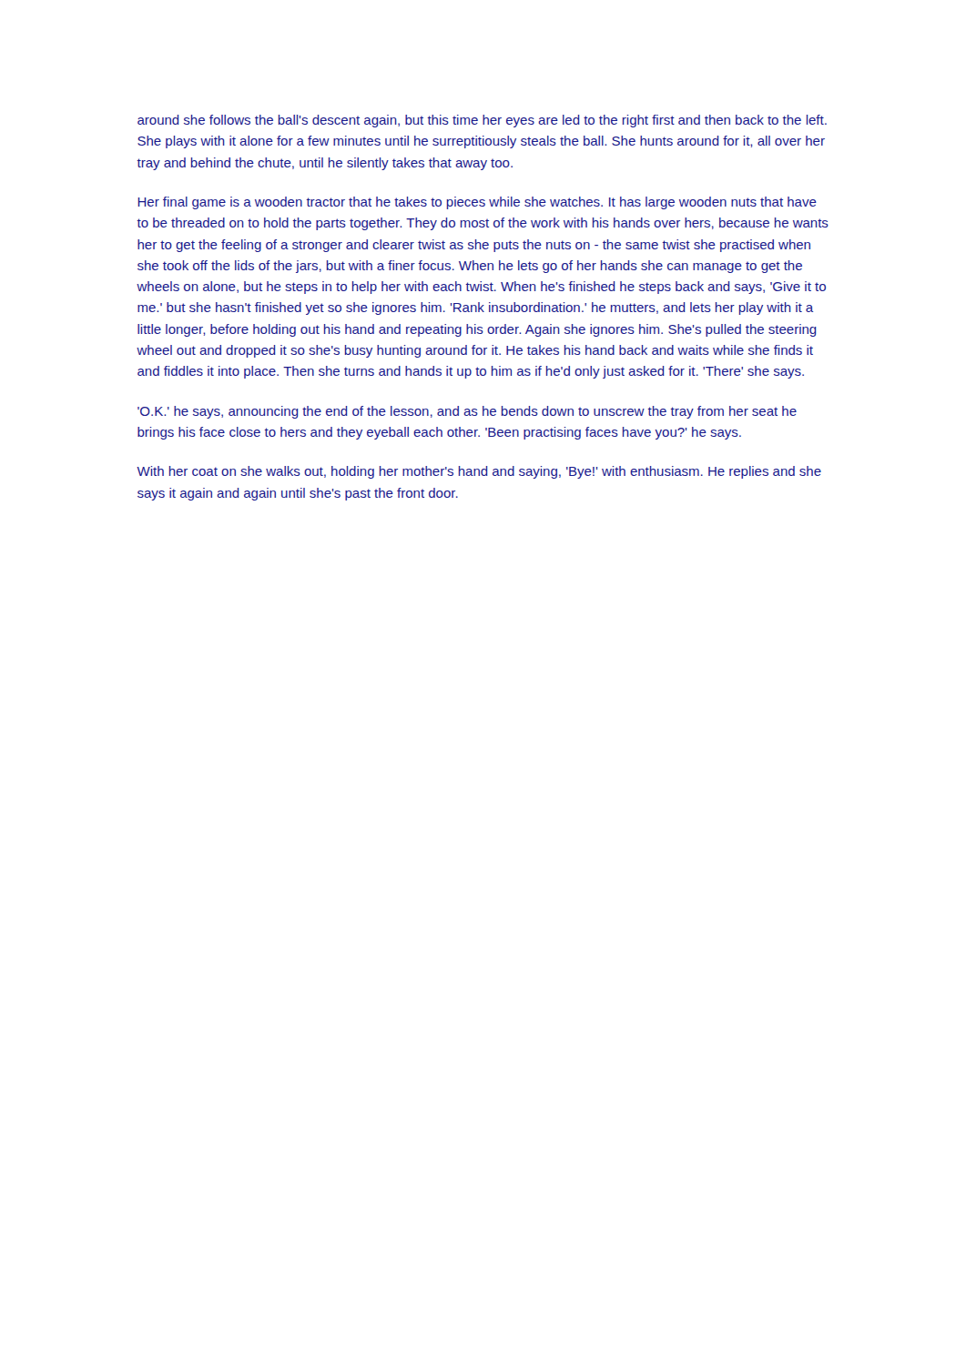around she follows the ball's descent again, but this time her eyes are led to the right first and then back to the left. She plays with it alone for a few minutes until he surreptitiously steals the ball. She hunts around for it, all over her tray and behind the chute, until he silently takes that away too.
Her final game is a wooden tractor that he takes to pieces while she watches. It has large wooden nuts that have to be threaded on to hold the parts together. They do most of the work with his hands over hers, because he wants her to get the feeling of a stronger and clearer twist as she puts the nuts on - the same twist she practised when she took off the lids of the jars, but with a finer focus. When he lets go of her hands she can manage to get the wheels on alone, but he steps in to help her with each twist. When he's finished he steps back and says, 'Give it to me.' but she hasn't finished yet so she ignores him. 'Rank insubordination.' he mutters, and lets her play with it a little longer, before holding out his hand and repeating his order. Again she ignores him. She's pulled the steering wheel out and dropped it so she's busy hunting around for it. He takes his hand back and waits while she finds it and fiddles it into place. Then she turns and hands it up to him as if he'd only just asked for it. 'There' she says.
'O.K.' he says, announcing the end of the lesson, and as he bends down to unscrew the tray from her seat he brings his face close to hers and they eyeball each other. 'Been practising faces have you?' he says.
With her coat on she walks out, holding her mother's hand and saying, 'Bye!' with enthusiasm. He replies and she says it again and again until she's past the front door.